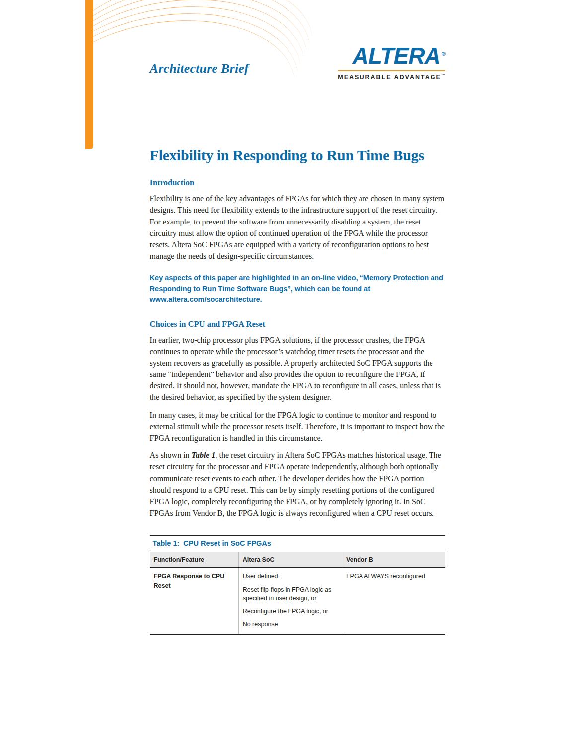Architecture Brief
ALTERA®
MEASURABLE ADVANTAGE™
Flexibility in Responding to Run Time Bugs
Introduction
Flexibility is one of the key advantages of FPGAs for which they are chosen in many system designs. This need for flexibility extends to the infrastructure support of the reset circuitry. For example, to prevent the software from unnecessarily disabling a system, the reset circuitry must allow the option of continued operation of the FPGA while the processor resets. Altera SoC FPGAs are equipped with a variety of reconfiguration options to best manage the needs of design-specific circumstances.
Key aspects of this paper are highlighted in an on-line video, “Memory Protection and Responding to Run Time Software Bugs”, which can be found at www.altera.com/socarchitecture.
Choices in CPU and FPGA Reset
In earlier, two-chip processor plus FPGA solutions, if the processor crashes, the FPGA continues to operate while the processor’s watchdog timer resets the processor and the system recovers as gracefully as possible. A properly architected SoC FPGA supports the same “independent” behavior and also provides the option to reconfigure the FPGA, if desired. It should not, however, mandate the FPGA to reconfigure in all cases, unless that is the desired behavior, as specified by the system designer.
In many cases, it may be critical for the FPGA logic to continue to monitor and respond to external stimuli while the processor resets itself. Therefore, it is important to inspect how the FPGA reconfiguration is handled in this circumstance.
As shown in Table 1, the reset circuitry in Altera SoC FPGAs matches historical usage. The reset circuitry for the processor and FPGA operate independently, although both optionally communicate reset events to each other. The developer decides how the FPGA portion should respond to a CPU reset. This can be by simply resetting portions of the configured FPGA logic, completely reconfiguring the FPGA, or by completely ignoring it. In SoC FPGAs from Vendor B, the FPGA logic is always reconfigured when a CPU reset occurs.
Table 1: CPU Reset in SoC FPGAs
| Function/Feature | Altera SoC | Vendor B |
| --- | --- | --- |
| FPGA Response to CPU Reset | User defined: Reset flip-flops in FPGA logic as specified in user design, or Reconfigure the FPGA logic, or No response | FPGA ALWAYS reconfigured |